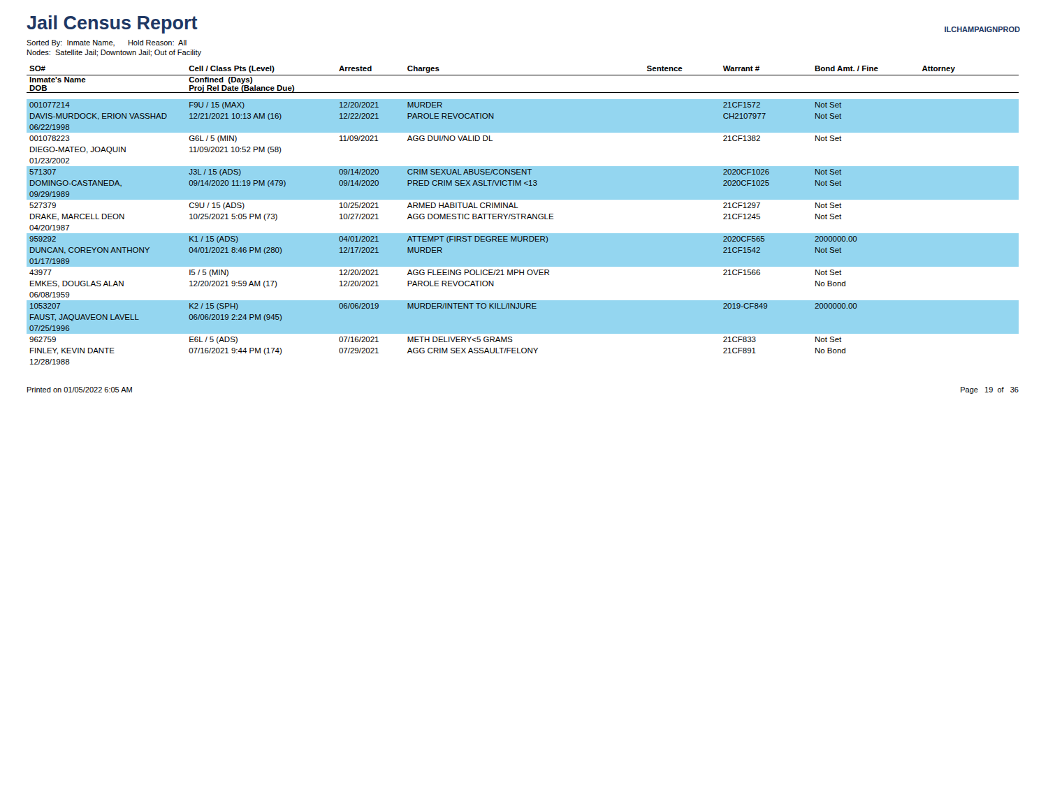Jail Census Report
ILCHAMPAIGNPROD
Sorted By: Inmate Name, Hold Reason: All
Nodes: Satellite Jail; Downtown Jail; Out of Facility
| SO# | Cell / Class Pts (Level) | Arrested | Charges | Sentence | Warrant # | Bond Amt. / Fine | Attorney |
| --- | --- | --- | --- | --- | --- | --- | --- |
| Inmate's Name | Confined (Days) | | | | | | |
| DOB | Proj Rel Date (Balance Due) | | | | | | |
| 001077214 | F9U / 15 (MAX) | 12/20/2021 | MURDER | | 21CF1572 | Not Set | |
| DAVIS-MURDOCK, ERION VASSHAD | 12/21/2021 10:13 AM (16) | 12/22/2021 | PAROLE REVOCATION | | CH2107977 | Not Set | |
| 06/22/1998 | | | | | | | |
| 001078223 | G6L / 5 (MIN) | 11/09/2021 | AGG DUI/NO VALID DL | | 21CF1382 | Not Set | |
| DIEGO-MATEO, JOAQUIN | 11/09/2021 10:52 PM (58) | | | | | | |
| 01/23/2002 | | | | | | | |
| 571307 | J3L / 15 (ADS) | 09/14/2020 | CRIM SEXUAL ABUSE/CONSENT | | 2020CF1026 | Not Set | |
| DOMINGO-CASTANEDA, | 09/14/2020 11:19 PM (479) | 09/14/2020 | PRED CRIM SEX ASLT/VICTIM <13 | | 2020CF1025 | Not Set | |
| 09/29/1989 | | | | | | | |
| 527379 | C9U / 15 (ADS) | 10/25/2021 | ARMED HABITUAL CRIMINAL | | 21CF1297 | Not Set | |
| DRAKE, MARCELL DEON | 10/25/2021 5:05 PM (73) | 10/27/2021 | AGG DOMESTIC BATTERY/STRANGLE | | 21CF1245 | Not Set | |
| 04/20/1987 | | | | | | | |
| 959292 | K1 / 15 (ADS) | 04/01/2021 | ATTEMPT (FIRST DEGREE MURDER) | | 2020CF565 | 2000000.00 | |
| DUNCAN, COREYON ANTHONY | 04/01/2021 8:46 PM (280) | 12/17/2021 | MURDER | | 21CF1542 | Not Set | |
| 01/17/1989 | | | | | | | |
| 43977 | I5 / 5 (MIN) | 12/20/2021 | AGG FLEEING POLICE/21 MPH OVER | | 21CF1566 | Not Set | |
| EMKES, DOUGLAS ALAN | 12/20/2021 9:59 AM (17) | 12/20/2021 | PAROLE REVOCATION | | | No Bond | |
| 06/08/1959 | | | | | | | |
| 1053207 | K2 / 15 (SPH) | 06/06/2019 | MURDER/INTENT TO KILL/INJURE | | 2019-CF849 | 2000000.00 | |
| FAUST, JAQUAVEON LAVELL | 06/06/2019 2:24 PM (945) | | | | | | |
| 07/25/1996 | | | | | | | |
| 962759 | E6L / 5 (ADS) | 07/16/2021 | METH DELIVERY<5 GRAMS | | 21CF833 | Not Set | |
| FINLEY, KEVIN DANTE | 07/16/2021 9:44 PM (174) | 07/29/2021 | AGG CRIM SEX ASSAULT/FELONY | | 21CF891 | No Bond | |
| 12/28/1988 | | | | | | | |
Printed on 01/05/2022 6:05 AM Page 19 of 36